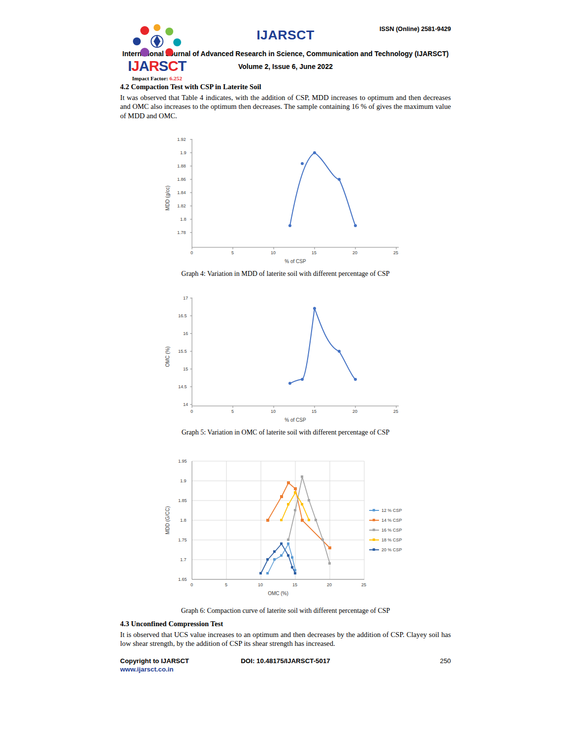IJARSCT
Impact Factor: 6.252
ISSN (Online) 2581-9429
IJARSCT
International Journal of Advanced Research in Science, Communication and Technology (IJARSCT)
Volume 2, Issue 6, June 2022
4.2 Compaction Test with CSP in Laterite Soil
It was observed that Table 4 indicates, with the addition of CSP, MDD increases to optimum and then decreases and OMC also increases to the optimum then decreases. The sample containing 16 % of gives the maximum value of MDD and OMC.
1.92 1.9 1.88 1.86 1.84 1.82 1.8 1.78 0 5 10 15 20 25 % of CSP MDD (g/cc)
Graph 4: Variation in MDD of laterite soil with different percentage of CSP
17 16.5 16 15.5 15 14.5 14 0 5 10 15 20 25 % of CSP OMC (%)
Graph 5: Variation in OMC of laterite soil with different percentage of CSP
1.95 1.9 1.85 1.8 1.75 1.7 1.65 0 5 10 15 20 25 OMC (%) MDD (G/CC) 12 % CSP 14 % CSP 16 % CSP 18 % CSP 20 % CSP
Graph 6: Compaction curve of laterite soil with different percentage of CSP
4.3 Unconfined Compression Test
It is observed that UCS value increases to an optimum and then decreases by the addition of CSP. Clayey soil has low shear strength, by the addition of CSP its shear strength has increased.
Copyright to IJARSCTwww.ijarsct.co.in DOI: 10.48175/IJARSCT-5017 250